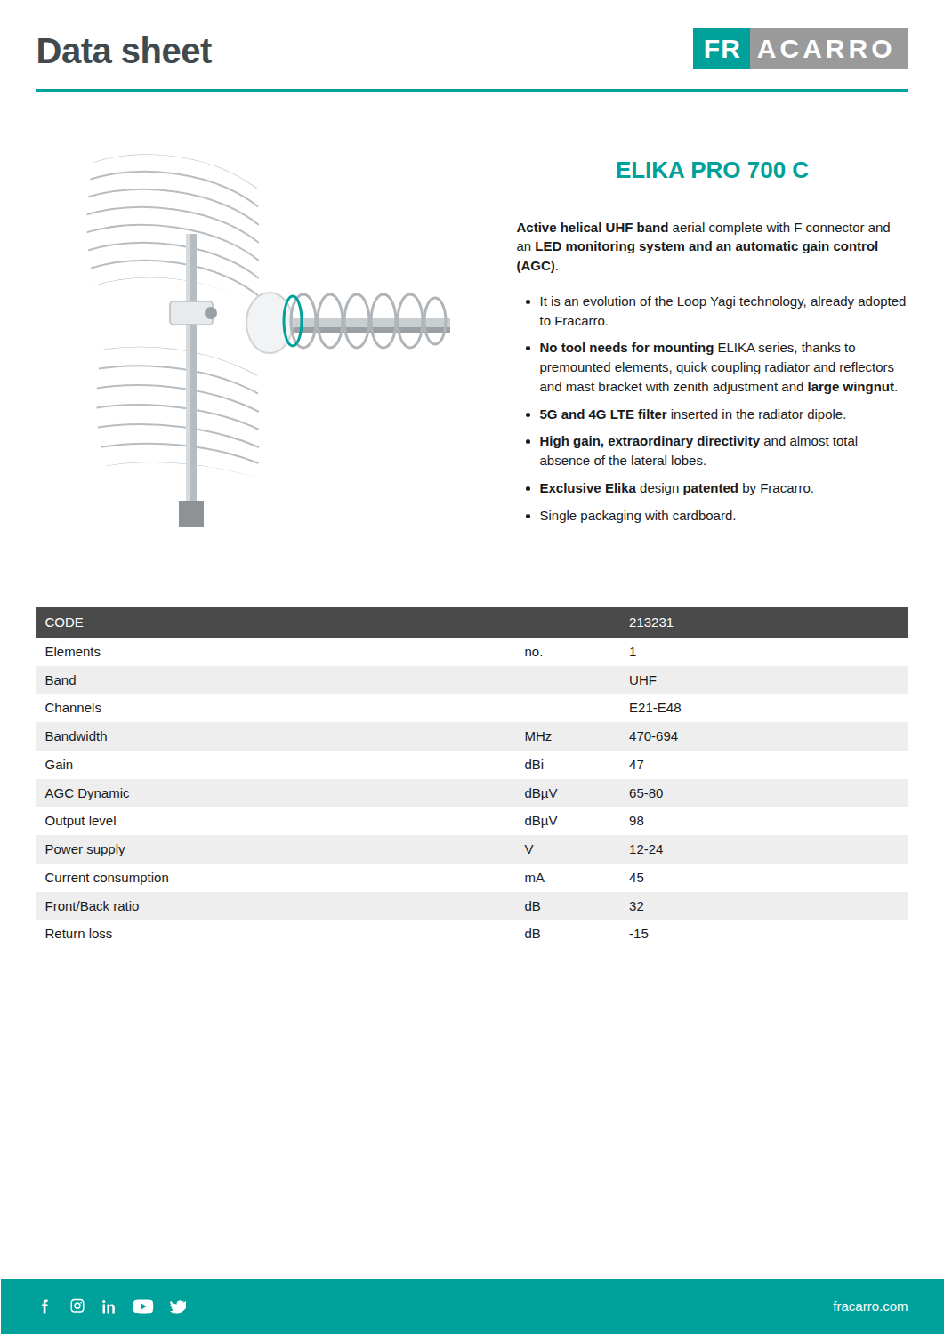Data sheet
FR ACARRO
ELIKA PRO 700 C
Active helical UHF band aerial complete with F connector and an LED monitoring system and an automatic gain control (AGC).
It is an evolution of the Loop Yagi technology, already adopted to Fracarro.
No tool needs for mounting ELIKA series, thanks to premounted elements, quick coupling radiator and reflectors and mast bracket with zenith adjustment and large wingnut.
5G and 4G LTE filter inserted in the radiator dipole.
High gain, extraordinary directivity and almost total absence of the lateral lobes.
Exclusive Elika design patented by Fracarro.
Single packaging with cardboard.
| CODE | | 213231 |
| --- | --- | --- |
| Elements | no. | 1 |
| Band | | UHF |
| Channels | | E21-E48 |
| Bandwidth | MHz | 470-694 |
| Gain | dBi | 47 |
| AGC Dynamic | dBµV | 65-80 |
| Output level | dBµV | 98 |
| Power supply | V | 12-24 |
| Current consumption | mA | 45 |
| Front/Back ratio | dB | 32 |
| Return loss | dB | -15 |
fracarro.com